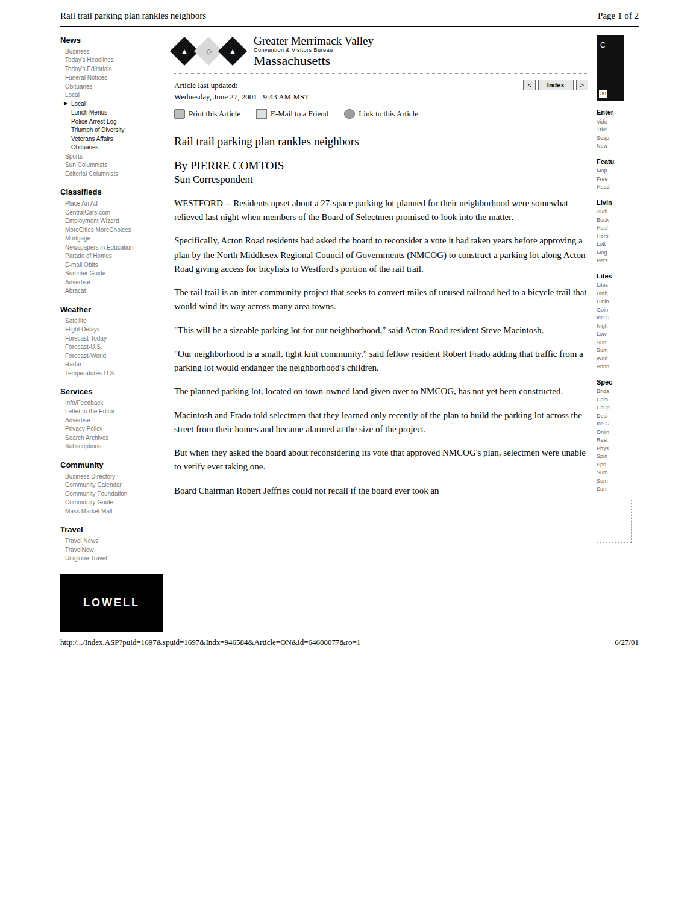Rail trail parking plan rankles neighbors
Page 1 of 2
News
Business
Today's Headlines
Today's Editorials
Funeral Notices
Obituaries
Local
Local
Lunch Menus
Police Arrest Log
Triumph of Diversity
Veterans Affairs
Obituaries
Sports
Sun Columnists
Editorial Columnists
Classifieds
Place An Ad
CentralCars.com
Employment Wizard
MoreCities MoreChoices
Mortgage
Newspapers in Education
Parade of Homes
E-mail Obits
Summer Guide
Advertise
Abracat
Weather
Satellite
Flight Delays
Forecast-Today
Forecast-U.S.
Forecast-World
Radar
Temperatures-U.S.
Services
Info/Feedback
Letter to the Editor
Advertise
Privacy Policy
Search Archives
Subscriptions
Community
Business Directory
Community Calendar
Community Foundation
Community Guide
Mass Market Mall
Travel
Travel News
TravelNow
Uniglobe Travel
LOWELL
▲
◇
▲
Greater Merrimack Valley
Convention & Visitors Bureau
Massachusetts
Article last updated:
Wednesday, June 27, 2001 9:43 AM MST
< Index >
Print this Article
E-Mail to a Friend
Link to this Article
Rail trail parking plan rankles neighbors
By PIERRE COMTOIS
Sun Correspondent
WESTFORD -- Residents upset about a 27-space parking lot planned for their neighborhood were somewhat relieved last night when members of the Board of Selectmen promised to look into the matter.
Specifically, Acton Road residents had asked the board to reconsider a vote it had taken years before approving a plan by the North Middlesex Regional Council of Governments (NMCOG) to construct a parking lot along Acton Road giving access for bicylists to Westford's portion of the rail trail.
The rail trail is an inter-community project that seeks to convert miles of unused railroad bed to a bicycle trail that would wind its way across many area towns.
"This will be a sizeable parking lot for our neighborhood," said Acton Road resident Steve Macintosh.
"Our neighborhood is a small, tight knit community," said fellow resident Robert Frado adding that traffic from a parking lot would endanger the neighborhood's children.
The planned parking lot, located on town-owned land given over to NMCOG, has not yet been constructed.
Macintosh and Frado told selectmen that they learned only recently of the plan to build the parking lot across the street from their homes and became alarmed at the size of the project.
But when they asked the board about reconsidering its vote that approved NMCOG's plan, selectmen were unable to verify ever taking one.
Board Chairman Robert Jeffries could not recall if the board ever took an
C
30
Enter
Vide
Trivi
Soap
New
Featu
Map
Free
Head
Livin
Audi
Book
Heal
Horo
Lott
Mag
Pers
Lifes
Lifes
Birth
Dinin
Goin
Ice C
Nigh
Low
Sun
Sum
Wed
Anno
Spec
Brida
Com
Coup
Desi
Ice C
Onlin
Rest
Phys
Spin
Spri
Sum
Sum
Sun
http:/.../Index.ASP?puid=1697&spuid=1697&Indx=946584&Article=ON&id=64608077&ro=1
6/27/01